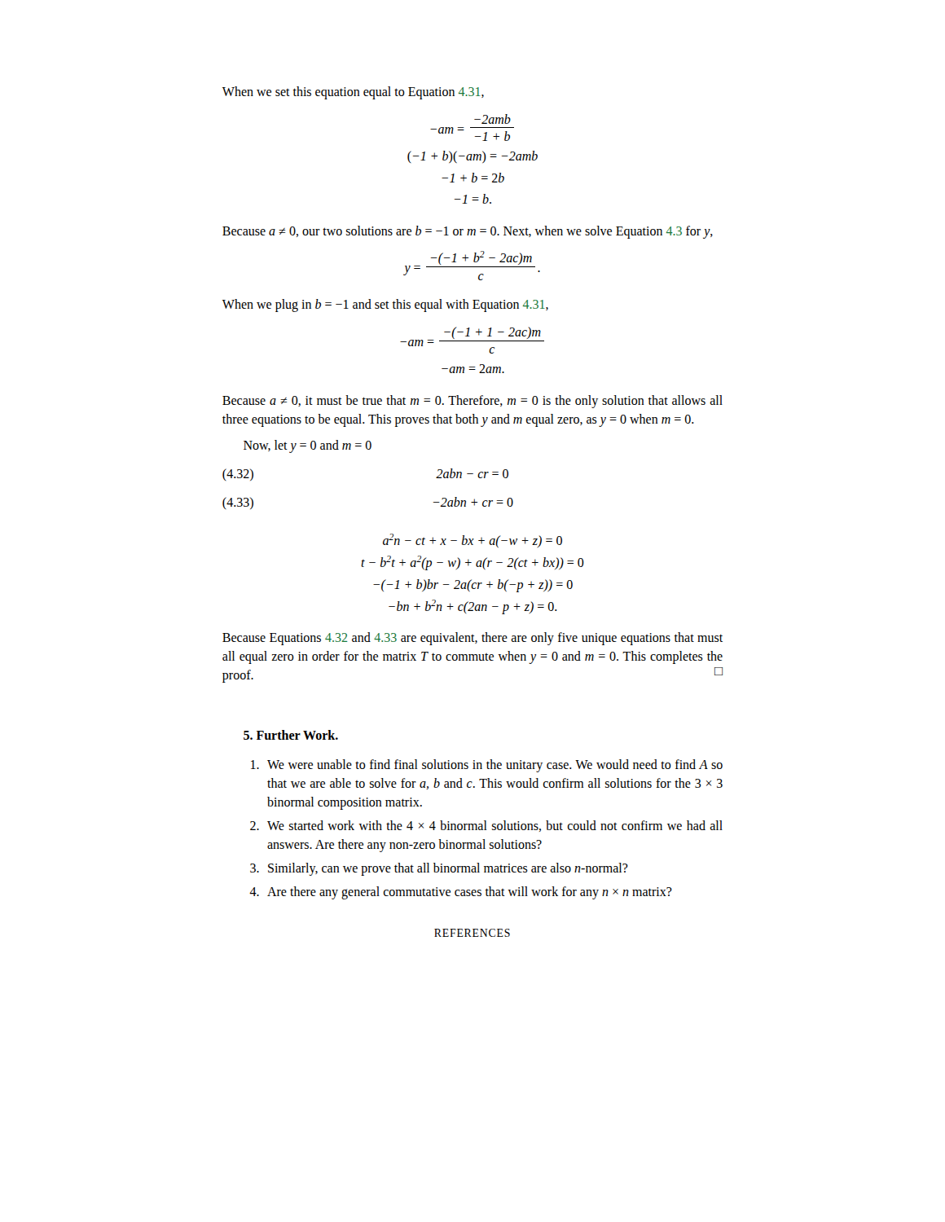When we set this equation equal to Equation 4.31,
−am = −2amb−1 + b (−1 + b)(−am) = −2amb −1 + b = 2b −1 = b.
Because a ≠ 0, our two solutions are b = −1 or m = 0. Next, when we solve Equation 4.3 for y,
y = −(−1 + b2 − 2ac)m c.
When we plug in b = −1 and set this equal with Equation 4.31,
−am = −(−1 + 1 − 2ac)m c −am = 2am.
Because a ≠ 0, it must be true that m = 0. Therefore, m = 0 is the only solution that allows all three equations to be equal. This proves that both y and m equal zero, as y = 0 when m = 0.
Now, let y = 0 and m = 0
(4.32) 2abn − cr = 0
(4.33) −2abn + cr = 0
a2n − ct + x − bx + a(−w + z) = 0 t − b2t + a2(p − w) + a(r − 2(ct + bx)) = 0 −(−1 + b)br − 2a(cr + b(−p + z)) = 0 −bn + b2n + c(2an − p + z) = 0.
Because Equations 4.32 and 4.33 are equivalent, there are only five unique equations that must all equal zero in order for the matrix T to commute when y = 0 and m = 0. This completes the proof.□
5. Further Work.
We were unable to find final solutions in the unitary case. We would need to find A so that we are able to solve for a, b and c. This would confirm all solutions for the 3 × 3 binormal composition matrix.
We started work with the 4 × 4 binormal solutions, but could not confirm we had all answers. Are there any non-zero binormal solutions?
Similarly, can we prove that all binormal matrices are also n-normal?
Are there any general commutative cases that will work for any n × n matrix?
REFERENCES